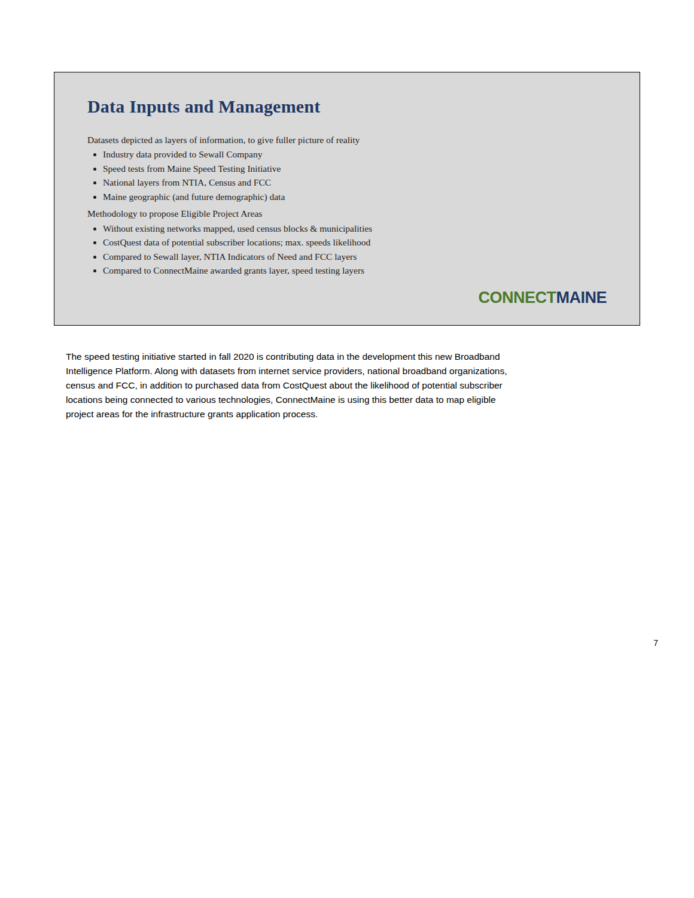Data Inputs and Management
Datasets depicted as layers of information, to give fuller picture of reality
Industry data provided to Sewall Company
Speed tests from Maine Speed Testing Initiative
National layers from NTIA, Census and FCC
Maine geographic (and future demographic) data
Methodology to propose Eligible Project Areas
Without existing networks mapped, used census blocks & municipalities
CostQuest data of potential subscriber locations; max. speeds likelihood
Compared to Sewall layer, NTIA Indicators of Need and FCC layers
Compared to ConnectMaine awarded grants layer, speed testing layers
CONNECT MAINE
The speed testing initiative started in fall 2020 is contributing data in the development this new Broadband Intelligence Platform. Along with datasets from internet service providers, national broadband organizations, census and FCC, in addition to purchased data from CostQuest about the likelihood of potential subscriber locations being connected to various technologies, ConnectMaine is using this better data to map eligible project areas for the infrastructure grants application process.
7